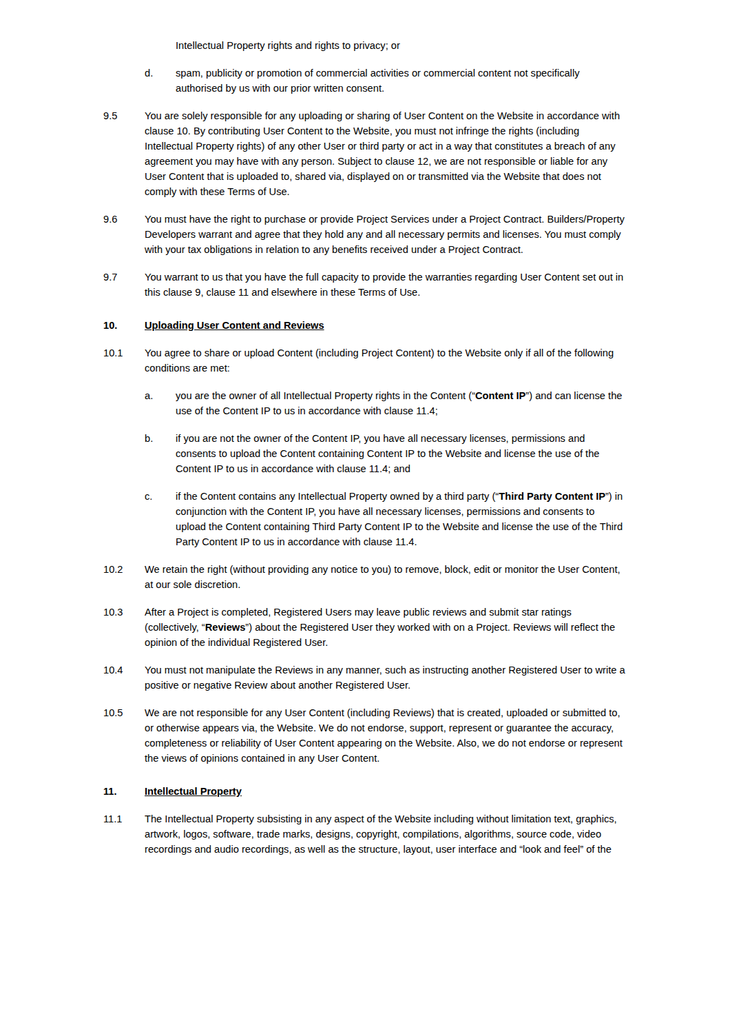Intellectual Property rights and rights to privacy; or
d.
spam, publicity or promotion of commercial activities or commercial content not specifically authorised by us with our prior written consent.
9.5
You are solely responsible for any uploading or sharing of User Content on the Website in accordance with clause 10. By contributing User Content to the Website, you must not infringe the rights (including Intellectual Property rights) of any other User or third party or act in a way that constitutes a breach of any agreement you may have with any person. Subject to clause 12, we are not responsible or liable for any User Content that is uploaded to, shared via, displayed on or transmitted via the Website that does not comply with these Terms of Use.
9.6
You must have the right to purchase or provide Project Services under a Project Contract. Builders/Property Developers warrant and agree that they hold any and all necessary permits and licenses. You must comply with your tax obligations in relation to any benefits received under a Project Contract.
9.7
You warrant to us that you have the full capacity to provide the warranties regarding User Content set out in this clause 9, clause 11 and elsewhere in these Terms of Use.
10.
Uploading User Content and Reviews
10.1
You agree to share or upload Content (including Project Content) to the Website only if all of the following conditions are met:
a.
you are the owner of all Intellectual Property rights in the Content (“Content IP”) and can license the use of the Content IP to us in accordance with clause 11.4;
b.
if you are not the owner of the Content IP, you have all necessary licenses, permissions and consents to upload the Content containing Content IP to the Website and license the use of the Content IP to us in accordance with clause 11.4; and
c.
if the Content contains any Intellectual Property owned by a third party (“Third Party Content IP”) in conjunction with the Content IP, you have all necessary licenses, permissions and consents to upload the Content containing Third Party Content IP to the Website and license the use of the Third Party Content IP to us in accordance with clause 11.4.
10.2
We retain the right (without providing any notice to you) to remove, block, edit or monitor the User Content, at our sole discretion.
10.3
After a Project is completed, Registered Users may leave public reviews and submit star ratings (collectively, “Reviews”) about the Registered User they worked with on a Project. Reviews will reflect the opinion of the individual Registered User.
10.4
You must not manipulate the Reviews in any manner, such as instructing another Registered User to write a positive or negative Review about another Registered User.
10.5
We are not responsible for any User Content (including Reviews) that is created, uploaded or submitted to, or otherwise appears via, the Website. We do not endorse, support, represent or guarantee the accuracy, completeness or reliability of User Content appearing on the Website. Also, we do not endorse or represent the views of opinions contained in any User Content.
11.
Intellectual Property
11.1
The Intellectual Property subsisting in any aspect of the Website including without limitation text, graphics, artwork, logos, software, trade marks, designs, copyright, compilations, algorithms, source code, video recordings and audio recordings, as well as the structure, layout, user interface and “look and feel” of the